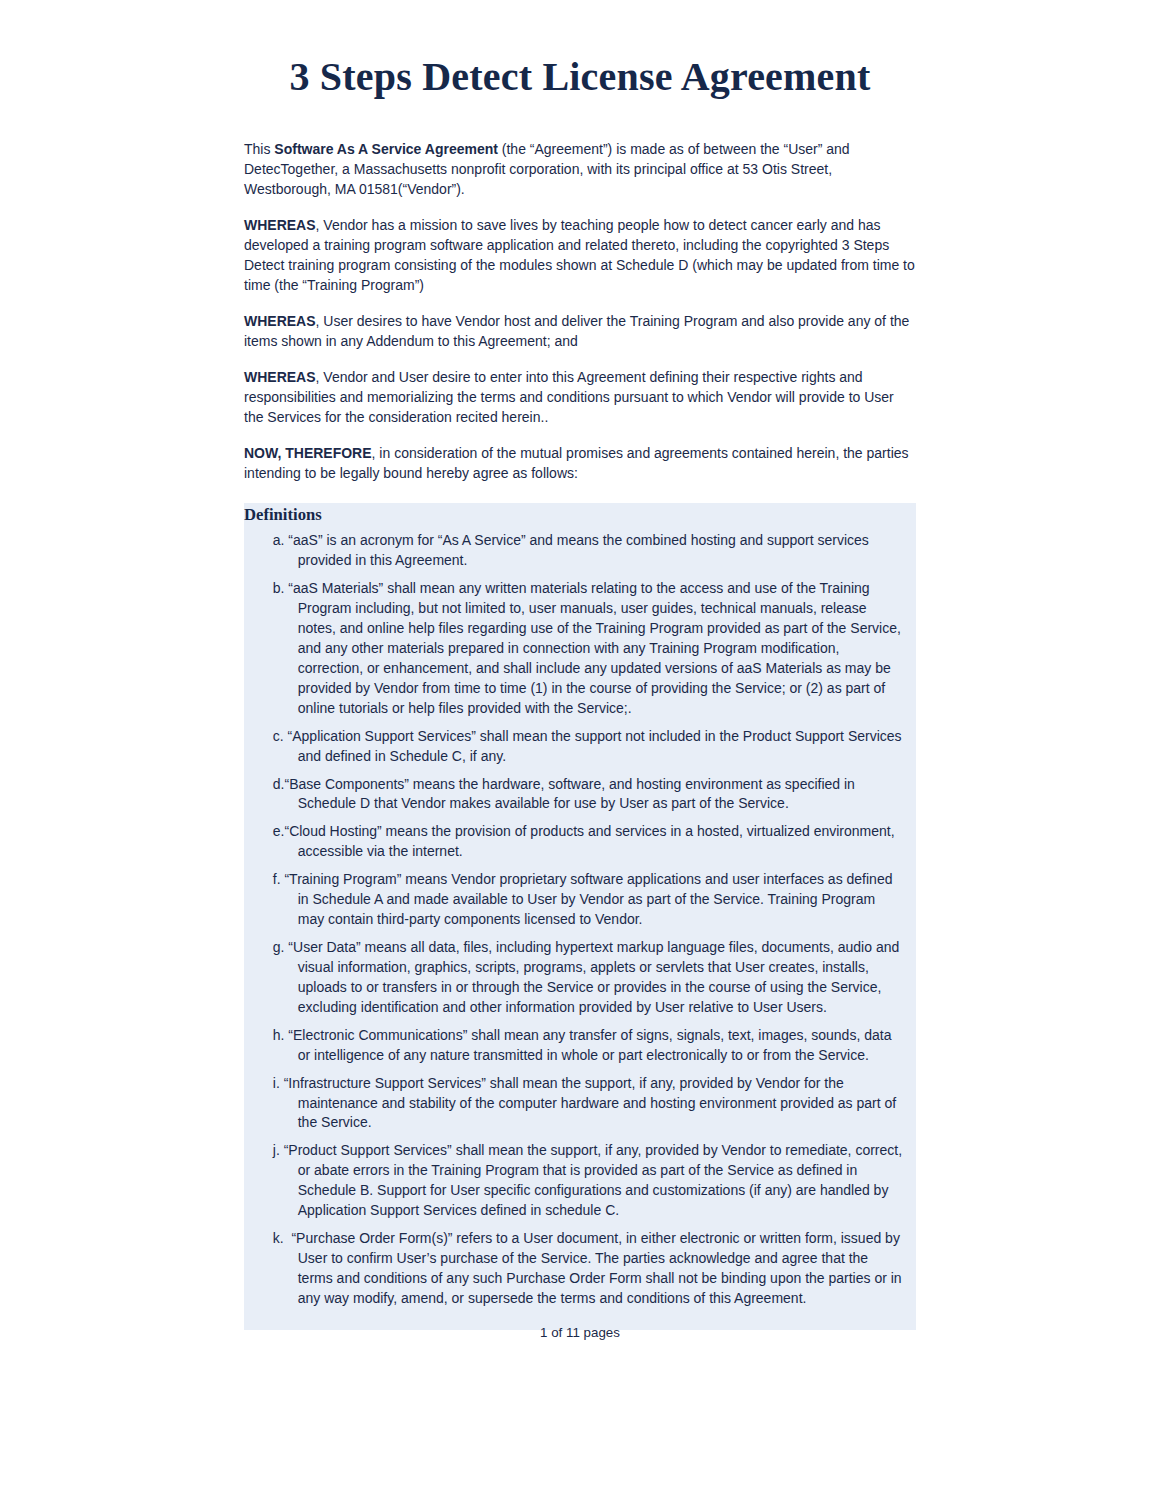3 Steps Detect License Agreement
This Software As A Service Agreement (the “Agreement”) is made as of between the “User” and DetecTogether, a Massachusetts nonprofit corporation, with its principal office at 53 Otis Street, Westborough, MA 01581(“Vendor”).
WHEREAS, Vendor has a mission to save lives by teaching people how to detect cancer early and has developed a training program software application and related thereto, including the copyrighted 3 Steps Detect training program consisting of the modules shown at Schedule D (which may be updated from time to time (the “Training Program”)
WHEREAS, User desires to have Vendor host and deliver the Training Program and also provide any of the items shown in any Addendum to this Agreement; and
WHEREAS, Vendor and User desire to enter into this Agreement defining their respective rights and responsibilities and memorializing the terms and conditions pursuant to which Vendor will provide to User the Services for the consideration recited herein..
NOW, THEREFORE, in consideration of the mutual promises and agreements contained herein, the parties intending to be legally bound hereby agree as follows:
Definitions
a. “aaS” is an acronym for “As A Service” and means the combined hosting and support services provided in this Agreement.
b. “aaS Materials” shall mean any written materials relating to the access and use of the Training Program including, but not limited to, user manuals, user guides, technical manuals, release notes, and online help files regarding use of the Training Program provided as part of the Service, and any other materials prepared in connection with any Training Program modification, correction, or enhancement, and shall include any updated versions of aaS Materials as may be provided by Vendor from time to time (1) in the course of providing the Service; or (2) as part of online tutorials or help files provided with the Service;.
c. “Application Support Services” shall mean the support not included in the Product Support Services and defined in Schedule C, if any.
d.“Base Components” means the hardware, software, and hosting environment as specified in Schedule D that Vendor makes available for use by User as part of the Service.
e.“Cloud Hosting” means the provision of products and services in a hosted, virtualized environment, accessible via the internet.
f. “Training Program” means Vendor proprietary software applications and user interfaces as defined in Schedule A and made available to User by Vendor as part of the Service. Training Program may contain third-party components licensed to Vendor.
g. “User Data” means all data, files, including hypertext markup language files, documents, audio and visual information, graphics, scripts, programs, applets or servlets that User creates, installs, uploads to or transfers in or through the Service or provides in the course of using the Service, excluding identification and other information provided by User relative to User Users.
h. “Electronic Communications” shall mean any transfer of signs, signals, text, images, sounds, data or intelligence of any nature transmitted in whole or part electronically to or from the Service.
i. “Infrastructure Support Services” shall mean the support, if any, provided by Vendor for the maintenance and stability of the computer hardware and hosting environment provided as part of the Service.
j. “Product Support Services” shall mean the support, if any, provided by Vendor to remediate, correct, or abate errors in the Training Program that is provided as part of the Service as defined in Schedule B. Support for User specific configurations and customizations (if any) are handled by Application Support Services defined in schedule C.
k. “Purchase Order Form(s)” refers to a User document, in either electronic or written form, issued by User to confirm User’s purchase of the Service. The parties acknowledge and agree that the terms and conditions of any such Purchase Order Form shall not be binding upon the parties or in any way modify, amend, or supersede the terms and conditions of this Agreement.
1 of 11 pages